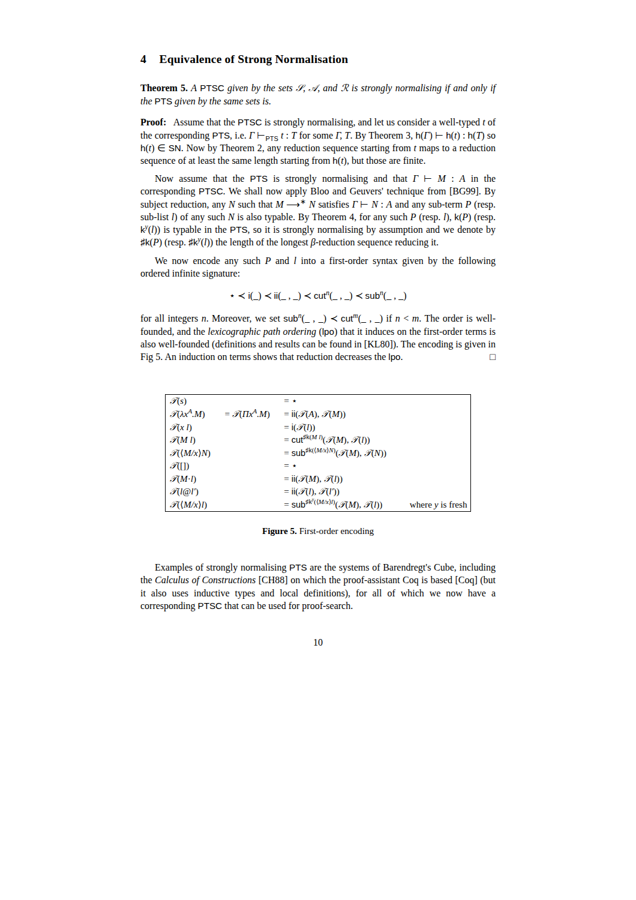4 Equivalence of Strong Normalisation
Theorem 5. A PTSC given by the sets 𝒮, 𝒜, and ℛ is strongly normalising if and only if the PTS given by the same sets is.
Proof: Assume that the PTSC is strongly normalising, and let us consider a well-typed t of the corresponding PTS, i.e. Γ ⊢PTS t : T for some Γ, T. By Theorem 3, h(Γ) ⊢ h(t) : h(T) so h(t) ∈ SN. Now by Theorem 2, any reduction sequence starting from t maps to a reduction sequence of at least the same length starting from h(t), but those are finite.
Now assume that the PTS is strongly normalising and that Γ ⊢ M : A in the corresponding PTSC. We shall now apply Bloo and Geuvers' technique from [BG99]. By subject reduction, any N such that M ⟶∗ N satisfies Γ ⊢ N : A and any sub-term P (resp. sub-list l) of any such N is also typable. By Theorem 4, for any such P (resp. l), k(P) (resp. ky(l)) is typable in the PTS, so it is strongly normalising by assumption and we denote by ♯k(P) (resp. ♯ky(l)) the length of the longest β-reduction sequence reducing it.
We now encode any such P and l into a first-order syntax given by the following ordered infinite signature:
⋆ ≺ i(_) ≺ ii(_ , _) ≺ cutn(_ , _) ≺ subn(_ , _)
for all integers n. Moreover, we set subn(_ , _) ≺ cutm(_ , _) if n < m. The order is well-founded, and the lexicographic path ordering (lpo) that it induces on the first-order terms is also well-founded (definitions and results can be found in [KL80]). The encoding is given in Fig 5. An induction on terms shows that reduction decreases the lpo. □
| 𝒯 ( s ) | | = ⋆ | |
| 𝒯 ( λx A .M ) | = 𝒯 ( Πx A .M ) | = ii ( 𝒯 ( A ), 𝒯 ( M )) | |
| 𝒯 ( x l ) | | = i ( 𝒯 ( l )) | |
| 𝒯 ( M l ) | | = cut ♯ k ( M l ) ( 𝒯 ( M ), 𝒯 ( l )) | |
| 𝒯 (⟨ M/x ⟩ N ) | | = sub ♯ k (⟨ M/x ⟩ N ) ( 𝒯 ( M ), 𝒯 ( N )) | |
| 𝒯 ([]) | | = ⋆ | |
| 𝒯 ( M · l ) | | = ii ( 𝒯 ( M ), 𝒯 ( l )) | |
| 𝒯 ( l @ l′ ) | | = ii ( 𝒯 ( l ), 𝒯 ( l′ )) | |
| 𝒯 (⟨ M/x ⟩ l ) | | = sub ♯ k y (⟨ M/x ⟩ l ) ( 𝒯 ( M ), 𝒯 ( l )) | where y is fresh |
Figure 5. First-order encoding
Examples of strongly normalising PTS are the systems of Barendregt's Cube, including the Calculus of Constructions [CH88] on which the proof-assistant Coq is based [Coq] (but it also uses inductive types and local definitions), for all of which we now have a corresponding PTSC that can be used for proof-search.
10